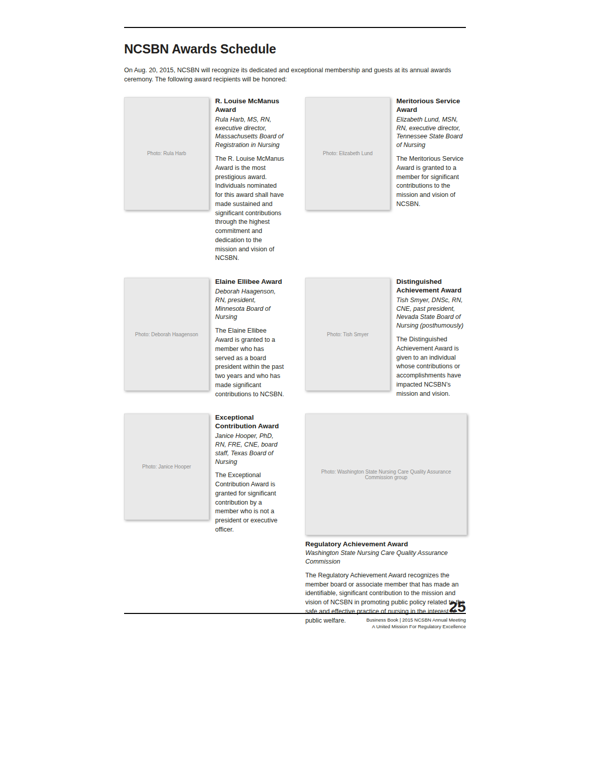NCSBN Awards Schedule
On Aug. 20, 2015, NCSBN will recognize its dedicated and exceptional membership and guests at its annual awards ceremony. The following award recipients will be honored:
Photo: Rula Harb
R. Louise McManus Award
Rula Harb, MS, RN, executive director, Massachusetts Board of Registration in Nursing
The R. Louise McManus Award is the most prestigious award. Individuals nominated for this award shall have made sustained and significant contributions through the highest commitment and dedication to the mission and vision of NCSBN.
Photo: Elizabeth Lund
Meritorious Service Award
Elizabeth Lund, MSN, RN, executive director, Tennessee State Board of Nursing
The Meritorious Service Award is granted to a member for significant contributions to the mission and vision of NCSBN.
Photo: Deborah Haagenson
Elaine Ellibee Award
Deborah Haagenson, RN, president, Minnesota Board of Nursing
The Elaine Ellibee Award is granted to a member who has served as a board president within the past two years and who has made significant contributions to NCSBN.
Photo: Tish Smyer
Distinguished Achievement Award
Tish Smyer, DNSc, RN, CNE, past president, Nevada State Board of Nursing (posthumously)
The Distinguished Achievement Award is given to an individual whose contributions or accomplishments have impacted NCSBN’s mission and vision.
Photo: Janice Hooper
Exceptional Contribution Award
Janice Hooper, PhD, RN, FRE, CNE, board staff, Texas Board of Nursing
The Exceptional Contribution Award is granted for significant contribution by a member who is not a president or executive officer.
Photo: Washington State Nursing Care Quality Assurance Commission group
Regulatory Achievement Award
Washington State Nursing Care Quality Assurance Commission
The Regulatory Achievement Award recognizes the member board or associate member that has made an identifiable, significant contribution to the mission and vision of NCSBN in promoting public policy related to the safe and effective practice of nursing in the interest of public welfare.
25
Business Book | 2015 NCSBN Annual Meeting
A United Mission For Regulatory Excellence